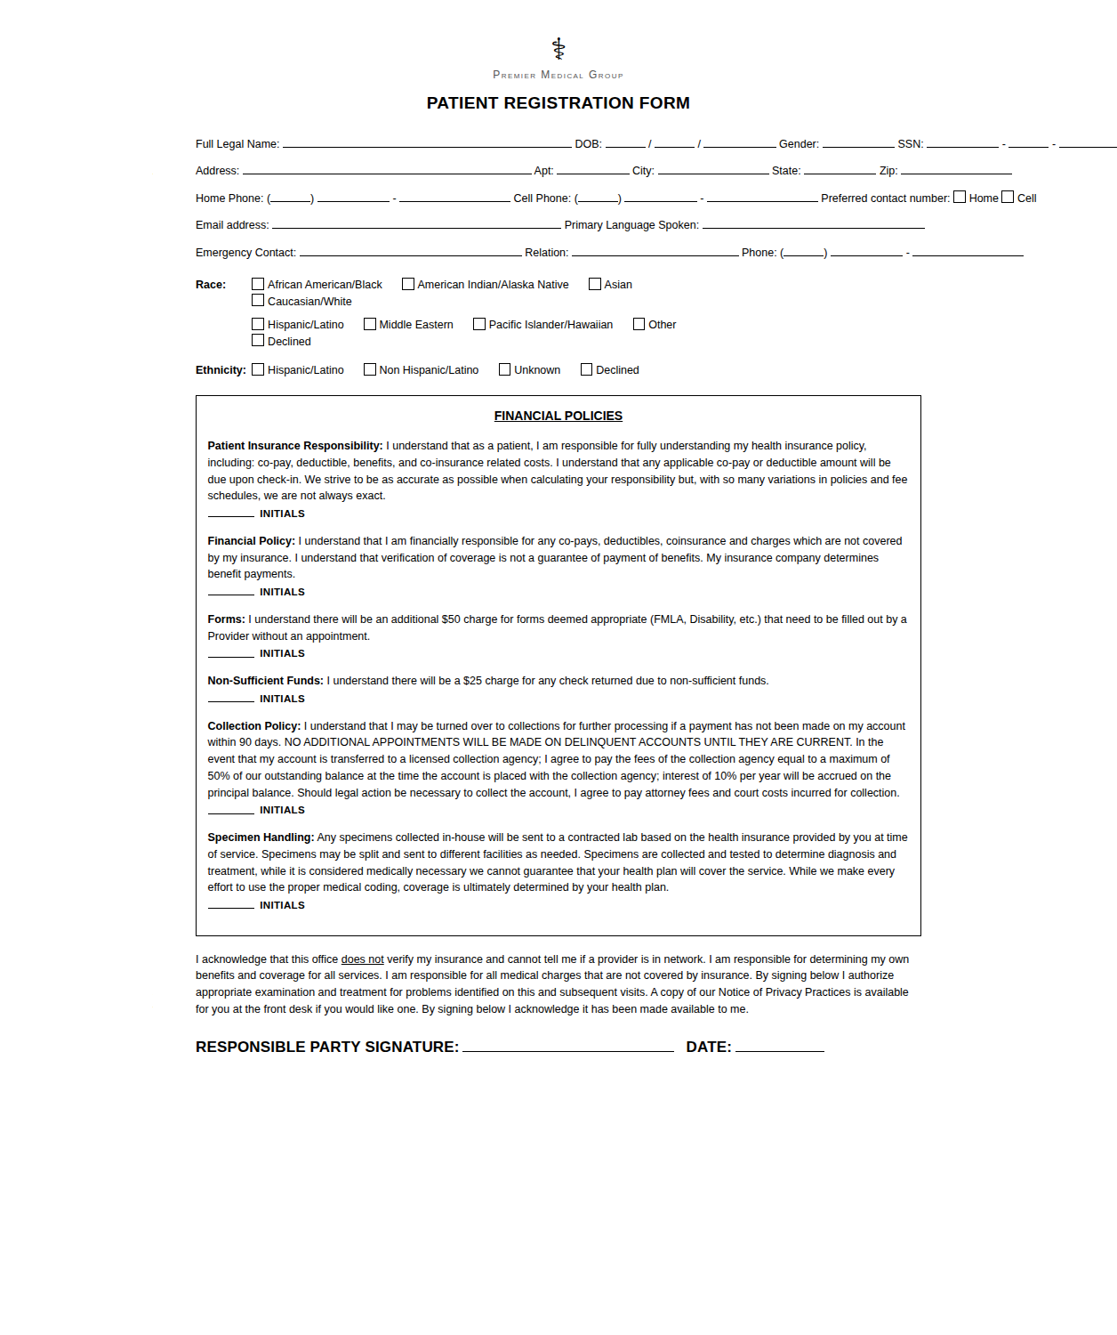⚕
Premier Medical Group
PATIENT REGISTRATION FORM
Full Legal Name: DOB: / / Gender: SSN: - -
Address: Apt: City: State: Zip:
Home Phone: ( ) - Cell Phone: ( ) - Preferred contact number: Home Cell
Email address: Primary Language Spoken:
Emergency Contact: Relation: Phone: ( ) -
Race: African American/Black American Indian/Alaska Native Asian Caucasian/White
Hispanic/Latino Middle Eastern Pacific Islander/Hawaiian Other Declined
Ethnicity: Hispanic/Latino Non Hispanic/Latino Unknown Declined
FINANCIAL POLICIES
Patient Insurance Responsibility: I understand that as a patient, I am responsible for fully understanding my health insurance policy, including: co-pay, deductible, benefits, and co-insurance related costs. I understand that any applicable co-pay or deductible amount will be due upon check-in. We strive to be as accurate as possible when calculating your responsibility but, with so many variations in policies and fee schedules, we are not always exact.
INITIALS
Financial Policy: I understand that I am financially responsible for any co-pays, deductibles, coinsurance and charges which are not covered by my insurance. I understand that verification of coverage is not a guarantee of payment of benefits. My insurance company determines benefit payments.
INITIALS
Forms: I understand there will be an additional $50 charge for forms deemed appropriate (FMLA, Disability, etc.) that need to be filled out by a Provider without an appointment.
INITIALS
Non-Sufficient Funds: I understand there will be a $25 charge for any check returned due to non-sufficient funds.
INITIALS
Collection Policy: I understand that I may be turned over to collections for further processing if a payment has not been made on my account within 90 days. NO ADDITIONAL APPOINTMENTS WILL BE MADE ON DELINQUENT ACCOUNTS UNTIL THEY ARE CURRENT. In the event that my account is transferred to a licensed collection agency; I agree to pay the fees of the collection agency equal to a maximum of 50% of our outstanding balance at the time the account is placed with the collection agency; interest of 10% per year will be accrued on the principal balance. Should legal action be necessary to collect the account, I agree to pay attorney fees and court costs incurred for collection.
INITIALS
Specimen Handling: Any specimens collected in-house will be sent to a contracted lab based on the health insurance provided by you at time of service. Specimens may be split and sent to different facilities as needed. Specimens are collected and tested to determine diagnosis and treatment, while it is considered medically necessary we cannot guarantee that your health plan will cover the service. While we make every effort to use the proper medical coding, coverage is ultimately determined by your health plan.
INITIALS
I acknowledge that this office does not verify my insurance and cannot tell me if a provider is in network. I am responsible for determining my own benefits and coverage for all services. I am responsible for all medical charges that are not covered by insurance. By signing below I authorize appropriate examination and treatment for problems identified on this and subsequent visits. A copy of our Notice of Privacy Practices is available for you at the front desk if you would like one. By signing below I acknowledge it has been made available to me.
RESPONSIBLE PARTY SIGNATURE: DATE: